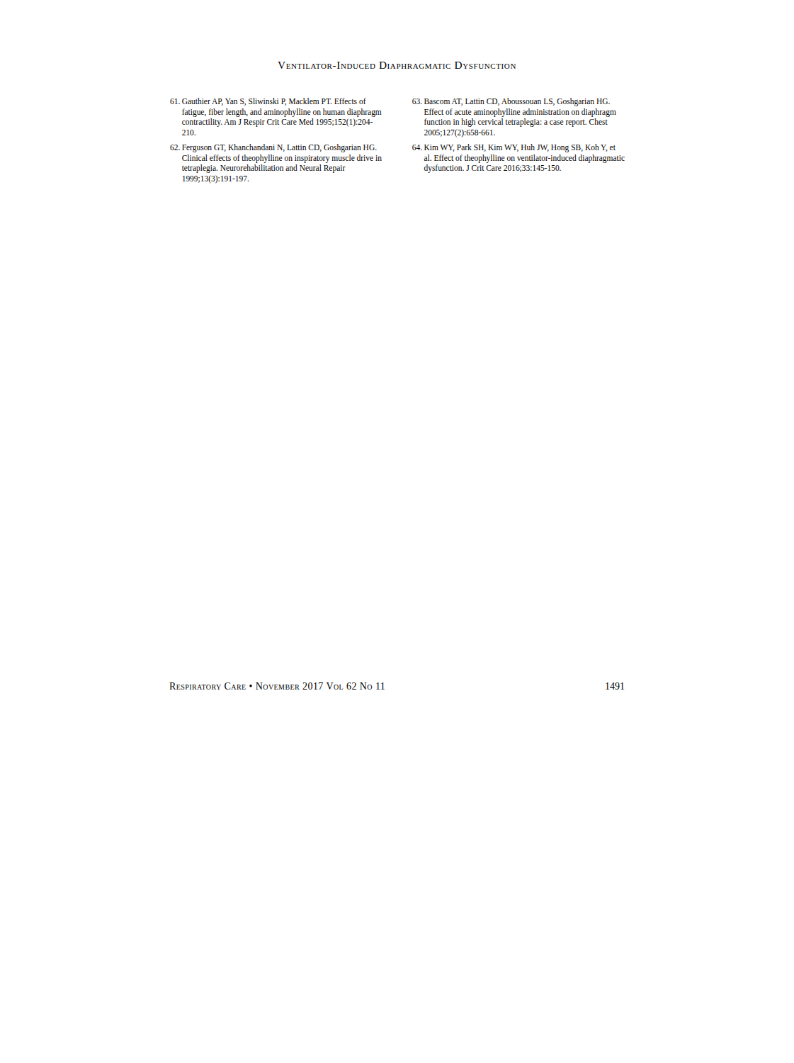Ventilator-Induced Diaphragmatic Dysfunction
61. Gauthier AP, Yan S, Sliwinski P, Macklem PT. Effects of fatigue, fiber length, and aminophylline on human diaphragm contractility. Am J Respir Crit Care Med 1995;152(1):204-210.
62. Ferguson GT, Khanchandani N, Lattin CD, Goshgarian HG. Clinical effects of theophylline on inspiratory muscle drive in tetraplegia. Neurorehabilitation and Neural Repair 1999;13(3):191-197.
63. Bascom AT, Lattin CD, Aboussouan LS, Goshgarian HG. Effect of acute aminophylline administration on diaphragm function in high cervical tetraplegia: a case report. Chest 2005;127(2):658-661.
64. Kim WY, Park SH, Kim WY, Huh JW, Hong SB, Koh Y, et al. Effect of theophylline on ventilator-induced diaphragmatic dysfunction. J Crit Care 2016;33:145-150.
Respiratory Care • November 2017 Vol 62 No 11 1491